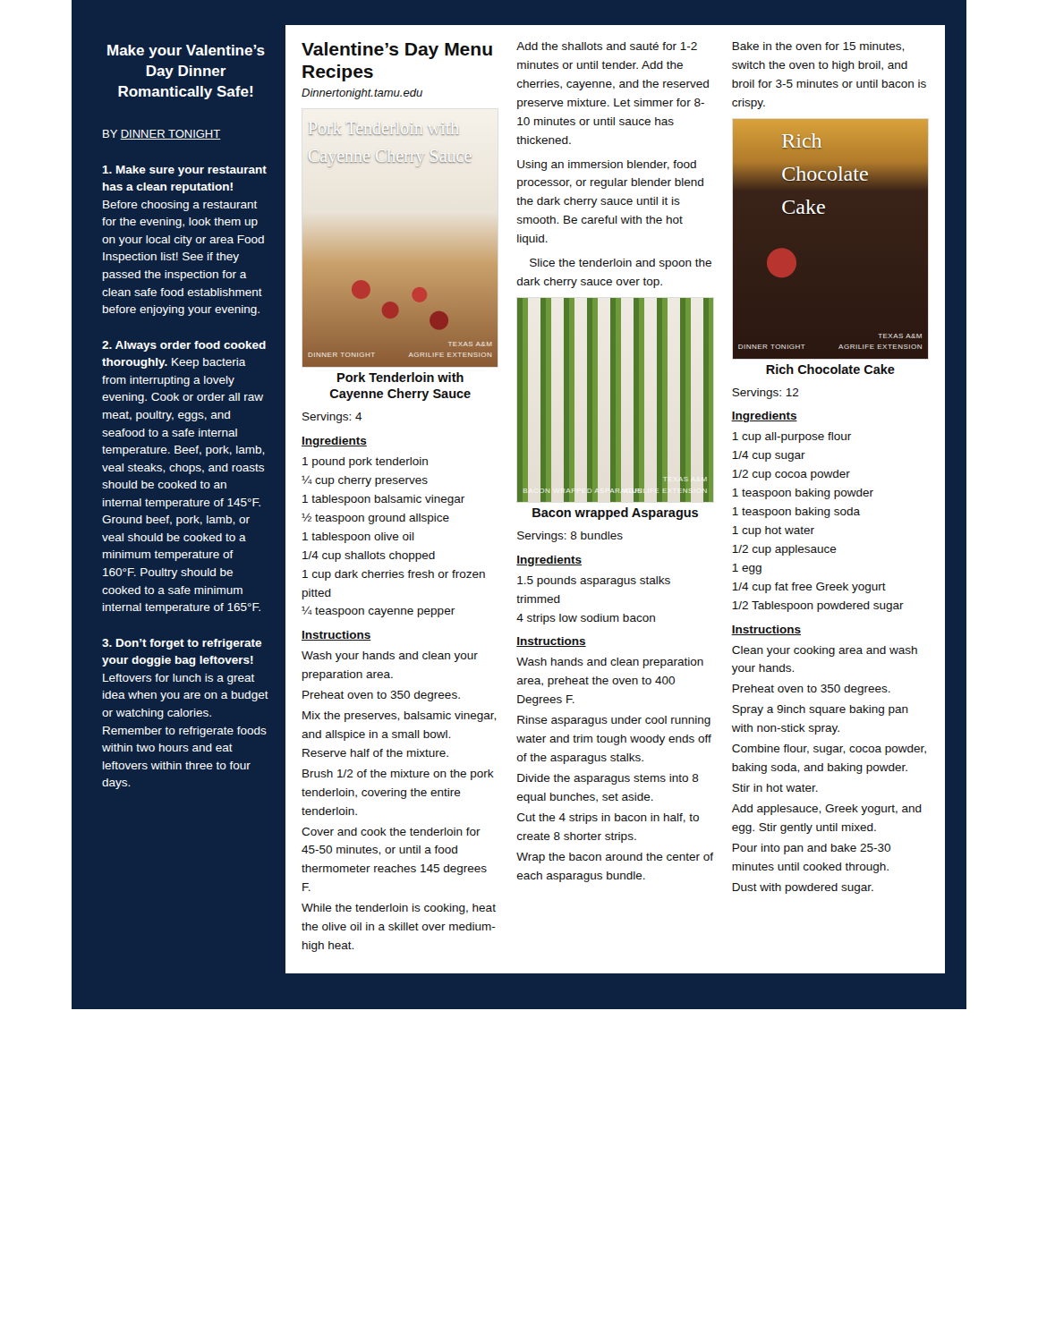Make your Valentine’s Day Dinner Romantically Safe!
BY DINNER TONIGHT
1. Make sure your restaurant has a clean reputation! Before choosing a restaurant for the evening, look them up on your local city or area Food Inspection list! See if they passed the inspection for a clean safe food establishment before enjoying your evening.
2. Always order food cooked thoroughly. Keep bacteria from interrupting a lovely evening. Cook or order all raw meat, poultry, eggs, and seafood to a safe internal temperature. Beef, pork, lamb, veal steaks, chops, and roasts should be cooked to an internal temperature of 145°F. Ground beef, pork, lamb, or veal should be cooked to a minimum temperature of 160°F. Poultry should be cooked to a safe minimum internal temperature of 165°F.
3. Don’t forget to refrigerate your doggie bag leftovers! Leftovers for lunch is a great idea when you are on a budget or watching calories. Remember to refrigerate foods within two hours and eat leftovers within three to four days.
Valentine’s Day Menu Recipes
Dinnertonight.tamu.edu
Pork Tenderloin with
Cayenne Cherry Sauce Dinner Tonight Texas A&M
AgriLife Extension
Pork Tenderloin with
Cayenne Cherry Sauce
Servings: 4
Ingredients
1 pound pork tenderloin
¼ cup cherry preserves
1 tablespoon balsamic vinegar
½ teaspoon ground allspice
1 tablespoon olive oil
1/4 cup shallots chopped
1 cup dark cherries fresh or frozen pitted
¼ teaspoon cayenne pepper
Instructions
Wash your hands and clean your preparation area.
Preheat oven to 350 degrees.
Mix the preserves, balsamic vinegar, and allspice in a small bowl. Reserve half of the mixture.
Brush 1/2 of the mixture on the pork tenderloin, covering the entire tenderloin.
Cover and cook the tenderloin for 45-50 minutes, or until a food thermometer reaches 145 degrees F.
While the tenderloin is cooking, heat the olive oil in a skillet over medium-high heat.
Add the shallots and sauté for 1-2 minutes or until tender. Add the cherries, cayenne, and the reserved preserve mixture. Let simmer for 8-10 minutes or until sauce has thickened.
Using an immersion blender, food processor, or regular blender blend the dark cherry sauce until it is smooth. Be careful with the hot liquid.
Slice the tenderloin and spoon the dark cherry sauce over top.
Bacon Wrapped Asparagus Texas A&M
AgriLife Extension
Bacon wrapped Asparagus
Servings: 8 bundles
Ingredients
1.5 pounds asparagus stalks trimmed
4 strips low sodium bacon
Instructions
Wash hands and clean preparation area, preheat the oven to 400 Degrees F.
Rinse asparagus under cool running water and trim tough woody ends off of the asparagus stalks.
Divide the asparagus stems into 8 equal bunches, set aside.
Cut the 4 strips in bacon in half, to create 8 shorter strips.
Wrap the bacon around the center of each asparagus bundle.
Bake in the oven for 15 minutes, switch the oven to high broil, and broil for 3-5 minutes or until bacon is crispy.
Rich Chocolate Cake Dinner Tonight Texas A&M
AgriLife Extension
Rich Chocolate Cake
Servings: 12
Ingredients
1 cup all-purpose flour
1/4 cup sugar
1/2 cup cocoa powder
1 teaspoon baking powder
1 teaspoon baking soda
1 cup hot water
1/2 cup applesauce
1 egg
1/4 cup fat free Greek yogurt
1/2 Tablespoon powdered sugar
Instructions
Clean your cooking area and wash your hands.
Preheat oven to 350 degrees.
Spray a 9inch square baking pan with non-stick spray.
Combine flour, sugar, cocoa powder, baking soda, and baking powder.
Stir in hot water.
Add applesauce, Greek yogurt, and egg. Stir gently until mixed.
Pour into pan and bake 25-30 minutes until cooked through.
Dust with powdered sugar.